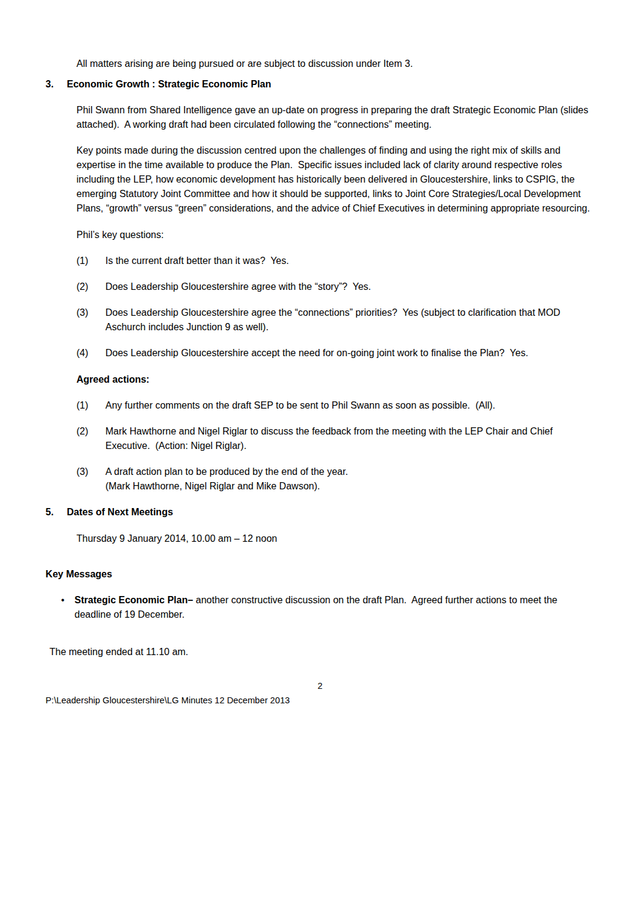All matters arising are being pursued or are subject to discussion under Item 3.
3. Economic Growth : Strategic Economic Plan
Phil Swann from Shared Intelligence gave an up-date on progress in preparing the draft Strategic Economic Plan (slides attached). A working draft had been circulated following the “connections” meeting.
Key points made during the discussion centred upon the challenges of finding and using the right mix of skills and expertise in the time available to produce the Plan. Specific issues included lack of clarity around respective roles including the LEP, how economic development has historically been delivered in Gloucestershire, links to CSPIG, the emerging Statutory Joint Committee and how it should be supported, links to Joint Core Strategies/Local Development Plans, “growth” versus “green” considerations, and the advice of Chief Executives in determining appropriate resourcing.
Phil’s key questions:
(1) Is the current draft better than it was? Yes.
(2) Does Leadership Gloucestershire agree with the “story”? Yes.
(3) Does Leadership Gloucestershire agree the “connections” priorities? Yes (subject to clarification that MOD Aschurch includes Junction 9 as well).
(4) Does Leadership Gloucestershire accept the need for on-going joint work to finalise the Plan? Yes.
Agreed actions:
(1) Any further comments on the draft SEP to be sent to Phil Swann as soon as possible. (All).
(2) Mark Hawthorne and Nigel Riglar to discuss the feedback from the meeting with the LEP Chair and Chief Executive. (Action: Nigel Riglar).
(3) A draft action plan to be produced by the end of the year.
(Mark Hawthorne, Nigel Riglar and Mike Dawson).
5. Dates of Next Meetings
Thursday 9 January 2014, 10.00 am – 12 noon
Key Messages
• Strategic Economic Plan– another constructive discussion on the draft Plan. Agreed further actions to meet the deadline of 19 December.
The meeting ended at 11.10 am.
2
P:\Leadership Gloucestershire\LG Minutes 12 December 2013